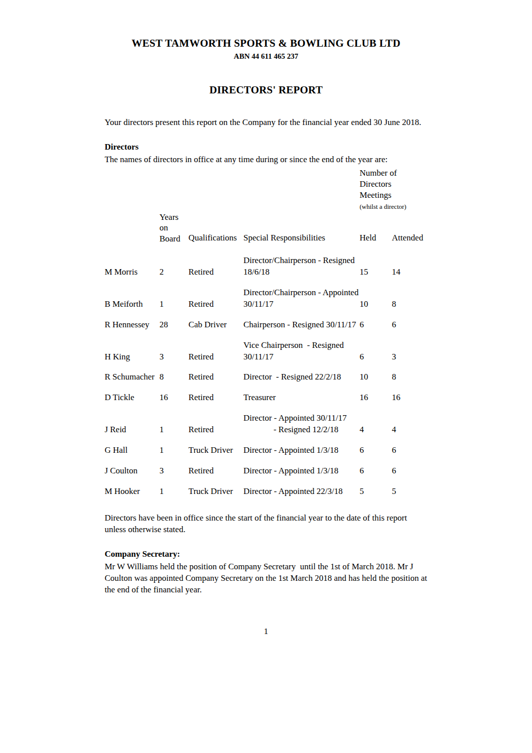WEST TAMWORTH SPORTS & BOWLING CLUB LTD
ABN 44 611 465 237
DIRECTORS' REPORT
Your directors present this report on the Company for the financial year ended 30 June 2018.
Directors
The names of directors in office at any time during or since the end of the year are:
| | | | | Number of Directors Meetings (whilst a director) |
| --- | --- | --- | --- | --- |
| | Years on Board | Qualifications | Special Responsibilities | Held | Attended |
| M Morris | 2 | Retired | Director/Chairperson - Resigned 18/6/18 | 15 | 14 |
| B Meiforth | 1 | Retired | Director/Chairperson - Appointed 30/11/17 | 10 | 8 |
| R Hennessey | 28 | Cab Driver | Chairperson - Resigned 30/11/17 | 6 | 6 |
| H King | 3 | Retired | Vice Chairperson - Resigned 30/11/17 | 6 | 3 |
| R Schumacher | 8 | Retired | Director - Resigned 22/2/18 | 10 | 8 |
| D Tickle | 16 | Retired | Treasurer | 16 | 16 |
| J Reid | 1 | Retired | Director - Appointed 30/11/17 - Resigned 12/2/18 | 4 | 4 |
| G Hall | 1 | Truck Driver | Director - Appointed 1/3/18 | 6 | 6 |
| J Coulton | 3 | Retired | Director - Appointed 1/3/18 | 6 | 6 |
| M Hooker | 1 | Truck Driver | Director - Appointed 22/3/18 | 5 | 5 |
Directors have been in office since the start of the financial year to the date of this report unless otherwise stated.
Company Secretary:
Mr W Williams held the position of Company Secretary until the 1st of March 2018. Mr J Coulton was appointed Company Secretary on the 1st March 2018 and has held the position at the end of the financial year.
1